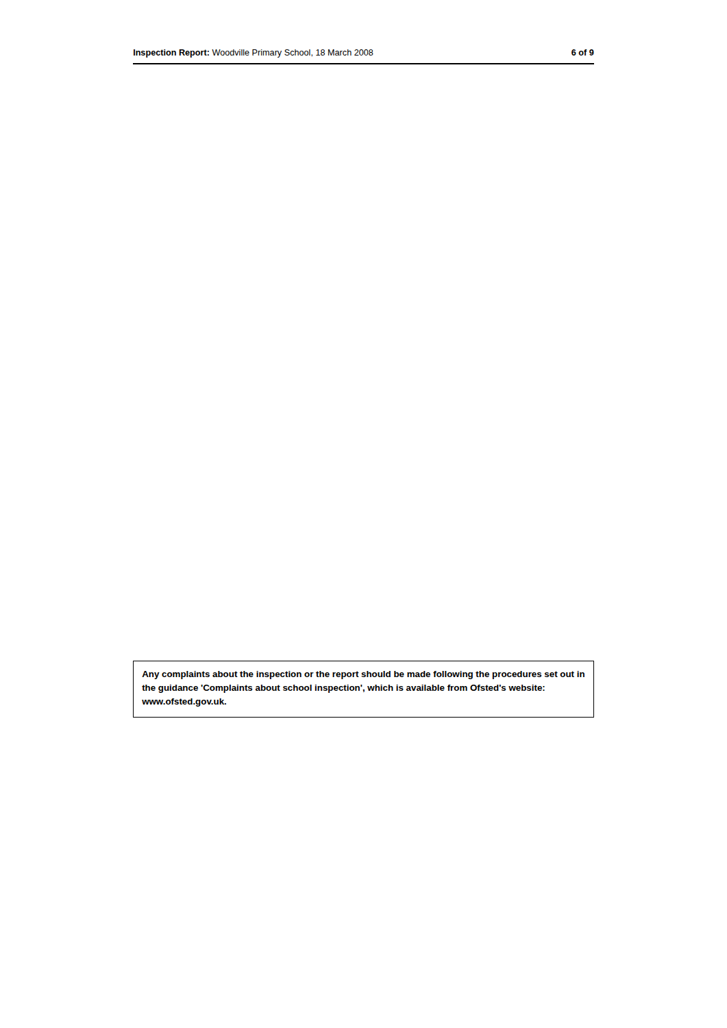Inspection Report: Woodville Primary School, 18 March 2008
6 of 9
Any complaints about the inspection or the report should be made following the procedures set out in the guidance 'Complaints about school inspection', which is available from Ofsted's website: www.ofsted.gov.uk.